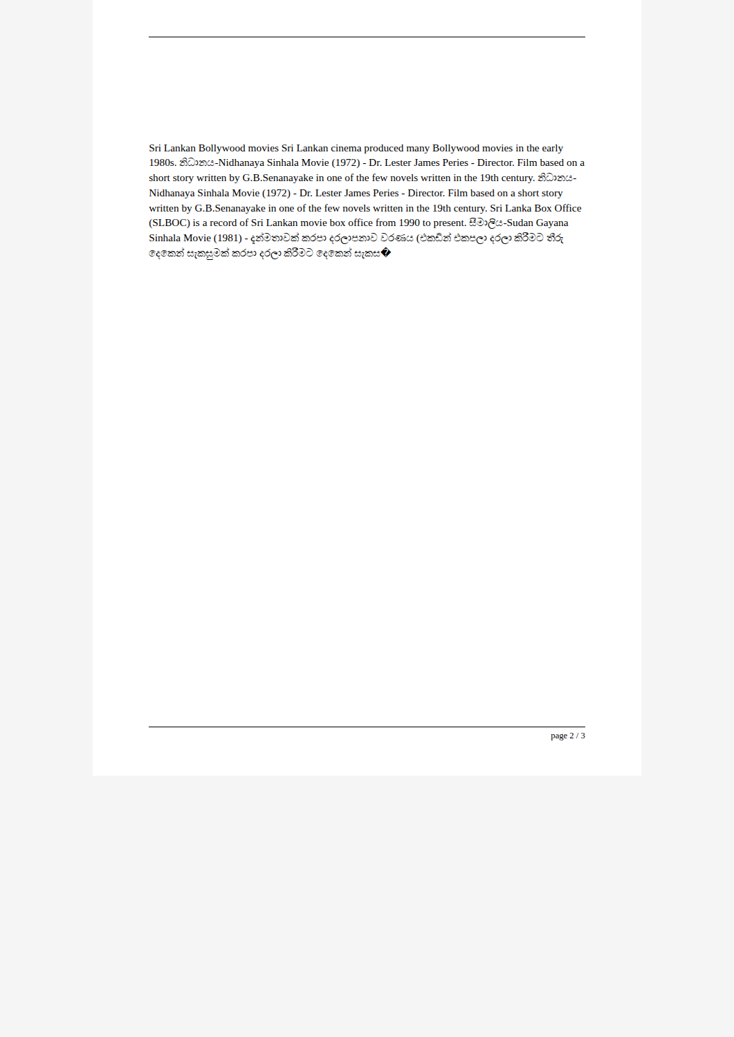Sri Lankan Bollywood movies Sri Lankan cinema produced many Bollywood movies in the early 1980s. නිධානය-Nidhanaya Sinhala Movie (1972) - Dr. Lester James Peries - Director. Film based on a short story written by G.B.Senanayake in one of the few novels written in the 19th century. නිධානය-Nidhanaya Sinhala Movie (1972) - Dr. Lester James Peries - Director. Film based on a short story written by G.B.Senanayake in one of the few novels written in the 19th century. Sri Lanka Box Office (SLBOC) is a record of Sri Lankan movie box office from 1990 to present. සීමාලිය-Sudan Gayana Sinhala Movie (1981) - දැන්මතාවක් කරපා දරලාපනාව වරණය (එකඩින් එකපලා දරලා කිරීමට තීරු දෙකෙන් සැකසුමක් කරපා දරලා කිරීමට දෙකෙන් සැකස�
page 2 / 3